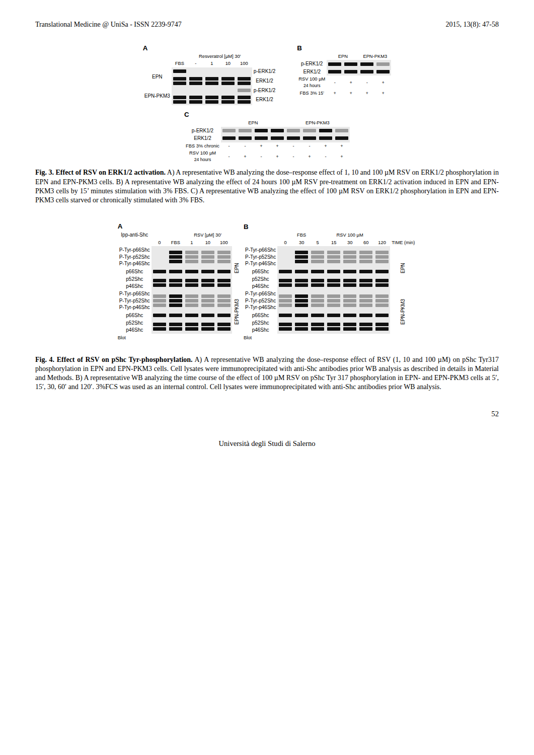Translational Medicine @ UniSa - ISSN 2239-9747
2015, 13(8): 47-58
A
| | | Resveratrol [µM] 30’ | |
| | FBS | - | 1 | 10 | 100 | |
| EPN | | | | | | p-ERK1/2 |
| | | | | | ERK1/2 |
| EPN-PKM3 | | | | | | p-ERK1/2 |
| | | | | | ERK1/2 |
B
| | EPN | EPN-PKM3 |
| p-ERK1/2 | | | | |
| ERK1/2 | | | | |
| RSV 100 µM 24 hours | - | + | - | + |
| FBS 3% 15’ | + | + | + | + |
C
| | EPN | EPN-PKM3 |
| p-ERK1/2 | | | | | | | | |
| ERK1/2 | | | | | | | | |
| FBS 3% chronic | - | - | + | + | - | - | + | + |
| RSV 100 µM 24 hours | - | + | - | + | - | + | - | + |
Fig. 3. Effect of RSV on ERK1/2 activation. A) A representative WB analyzing the dose–response effect of 1, 10 and 100 µM RSV on ERK1/2 phosphorylation in EPN and EPN-PKM3 cells. B) A representative WB analyzing the effect of 24 hours 100 µM RSV pre-treatment on ERK1/2 activation induced in EPN and EPN-PKM3 cells by 15’ minutes stimulation with 3% FBS. C) A representative WB analyzing the effect of 100 µM RSV on ERK1/2 phosphorylation in EPN and EPN-PKM3 cells starved or chronically stimulated with 3% FBS.
A
| Ipp-anti-Shc | | | RSV [µM] 30’ | |
| | 0 | FBS | 1 | 10 | 100 | |
| P-Tyr-p66Shc P-Tyr-p52Shc P-Tyr-p46Shc | | | | | | EPN |
| p66Shc | | | | | |
| p52Shc p46Shc | | | | | |
| P-Tyr-p66Shc P-Tyr-p52Shc P-Tyr-p46Shc | | | | | | EPN-PKM3 |
| p66Shc | | | | | |
| p52Shc p46Shc | | | | | |
Blot
B
| | | FBS | RSV 100 µM | |
| | 0 | 30 | 5 | 15 | 30 | 60 | 120 | TIME (min) |
| P-Tyr-p66Shc P-Tyr-p52Shc P-Tyr-p46Shc | | | | | | | | EPN |
| p66Shc | | | | | | | |
| p52Shc p46Shc | | | | | | | |
| P-Tyr-p66Shc P-Tyr-p52Shc P-Tyr-p46Shc | | | | | | | | EPN-PKM3 |
| p66Shc | | | | | | | |
| p52Shc p46Shc | | | | | | | |
Blot
Fig. 4. Effect of RSV on pShc Tyr-phosphorylation. A) A representative WB analyzing the dose–response effect of RSV (1, 10 and 100 µM) on pShc Tyr317 phosphorylation in EPN and EPN-PKM3 cells. Cell lysates were immunoprecipitated with anti-Shc antibodies prior WB analysis as described in details in Material and Methods. B) A representative WB analyzing the time course of the effect of 100 µM RSV on pShc Tyr 317 phosphorylation in EPN- and EPN-PKM3 cells at 5′, 15′, 30, 60′ and 120′. 3%FCS was used as an internal control. Cell lysates were immunoprecipitated with anti-Shc antibodies prior WB analysis.
52
Università degli Studi di Salerno